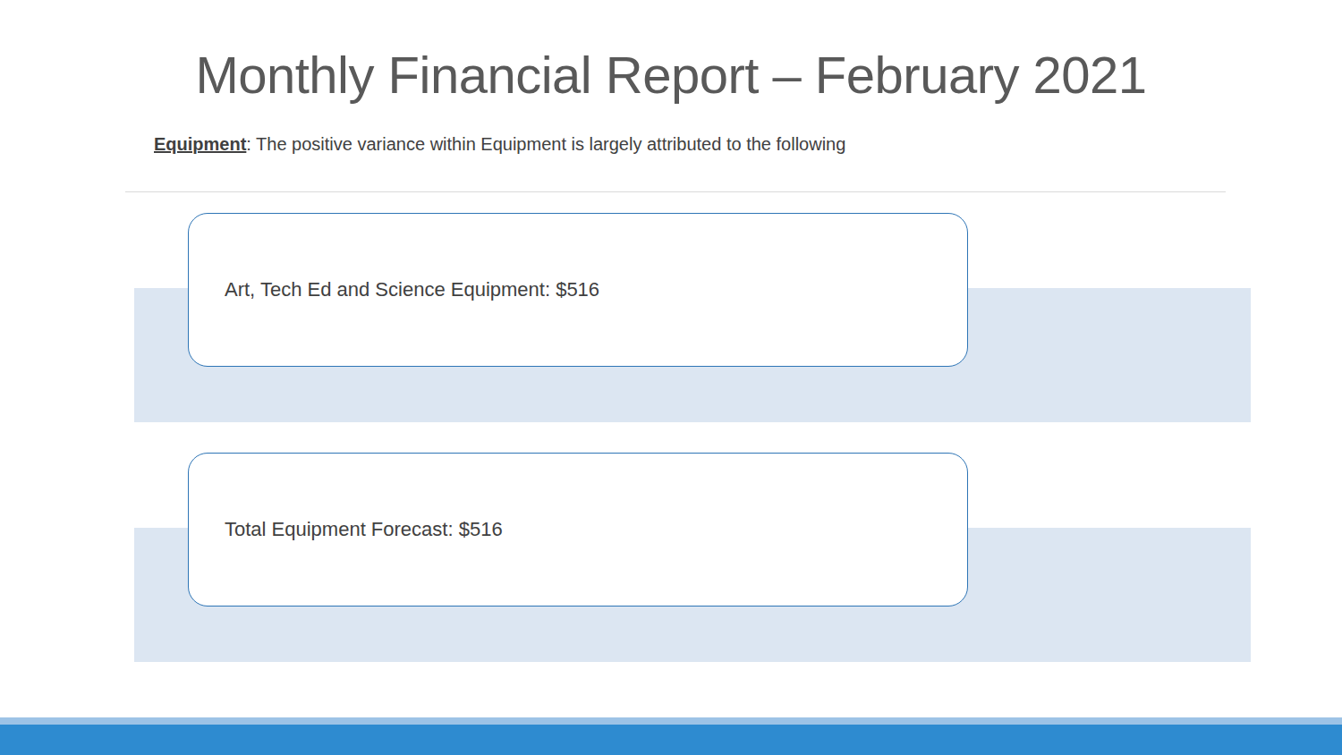Monthly Financial Report – February 2021
Equipment: The positive variance within Equipment is largely attributed to the following
Art, Tech Ed and Science Equipment: $516
Total Equipment Forecast: $516